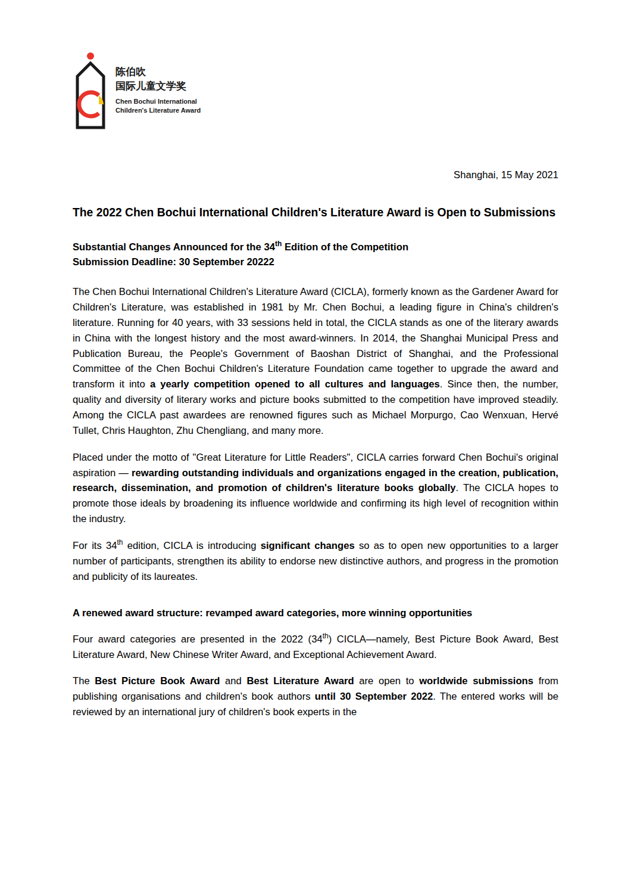陈伯吹 国际儿童文学奖 Chen Bochui International Children's Literature Award
Shanghai, 15 May 2021
The 2022 Chen Bochui International Children's Literature Award is Open to Submissions
Substantial Changes Announced for the 34th Edition of the Competition
Submission Deadline: 30 September 20222
The Chen Bochui International Children's Literature Award (CICLA), formerly known as the Gardener Award for Children's Literature, was established in 1981 by Mr. Chen Bochui, a leading figure in China's children's literature. Running for 40 years, with 33 sessions held in total, the CICLA stands as one of the literary awards in China with the longest history and the most award-winners. In 2014, the Shanghai Municipal Press and Publication Bureau, the People's Government of Baoshan District of Shanghai, and the Professional Committee of the Chen Bochui Children's Literature Foundation came together to upgrade the award and transform it into a yearly competition opened to all cultures and languages. Since then, the number, quality and diversity of literary works and picture books submitted to the competition have improved steadily. Among the CICLA past awardees are renowned figures such as Michael Morpurgo, Cao Wenxuan, Hervé Tullet, Chris Haughton, Zhu Chengliang, and many more.
Placed under the motto of "Great Literature for Little Readers", CICLA carries forward Chen Bochui's original aspiration — rewarding outstanding individuals and organizations engaged in the creation, publication, research, dissemination, and promotion of children's literature books globally. The CICLA hopes to promote those ideals by broadening its influence worldwide and confirming its high level of recognition within the industry.
For its 34th edition, CICLA is introducing significant changes so as to open new opportunities to a larger number of participants, strengthen its ability to endorse new distinctive authors, and progress in the promotion and publicity of its laureates.
A renewed award structure: revamped award categories, more winning opportunities
Four award categories are presented in the 2022 (34th) CICLA—namely, Best Picture Book Award, Best Literature Award, New Chinese Writer Award, and Exceptional Achievement Award.
The Best Picture Book Award and Best Literature Award are open to worldwide submissions from publishing organisations and children's book authors until 30 September 2022. The entered works will be reviewed by an international jury of children's book experts in the